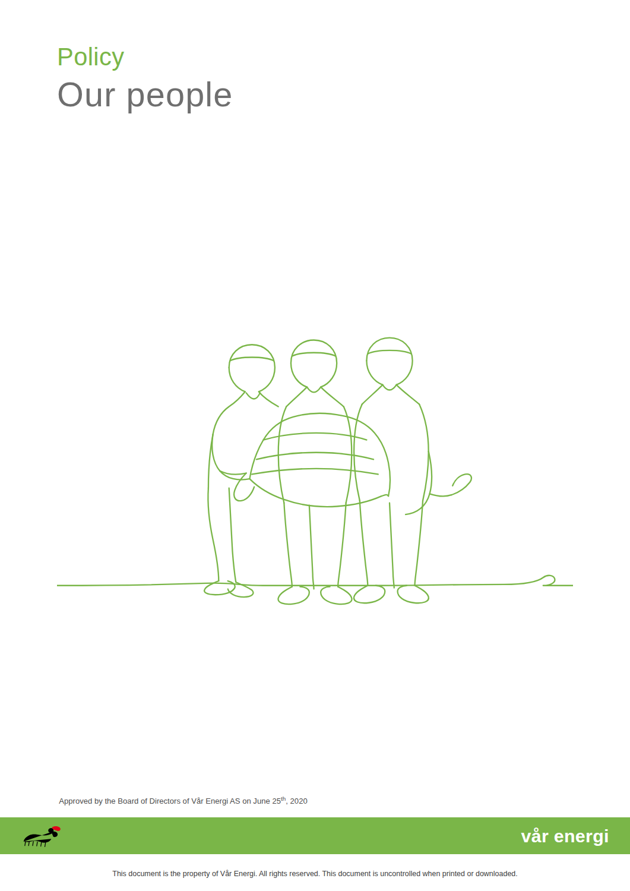Policy
Our people
Approved by the Board of Directors of Vår Energi AS on June 25th, 2020
vår energi
This document is the property of Vår Energi. All rights reserved. This document is uncontrolled when printed or downloaded.